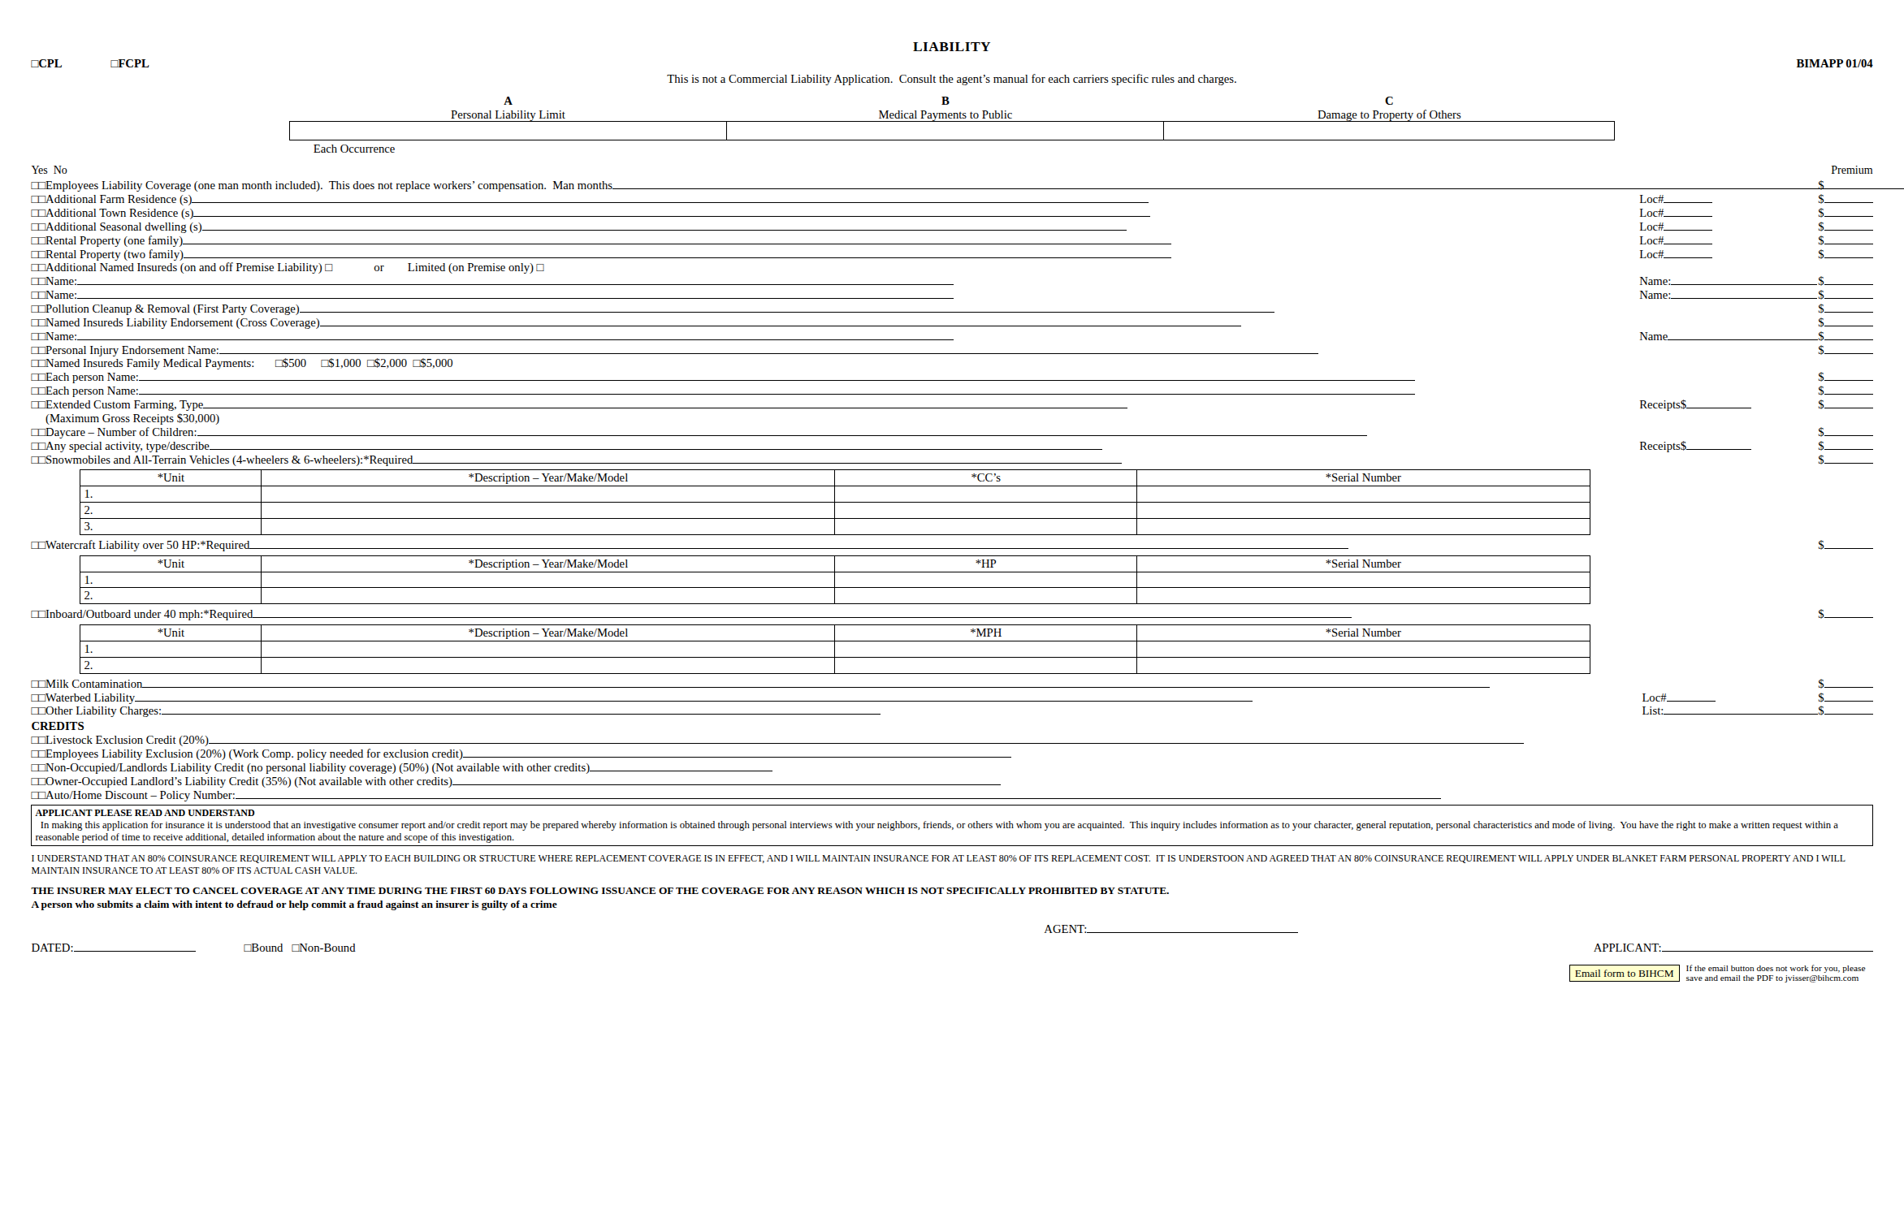LIABILITY
□CPL □FCPL BIMAPP 01/04
This is not a Commercial Liability Application. Consult the agent’s manual for each carriers specific rules and charges.
| A Personal Liability Limit | B Medical Payments to Public | C Damage to Property of Others |
| --- | --- | --- |
Each Occurrence
Yes No Premium
| □ | □ | Employees Liability Coverage (one man month included). This does not replace workers’ compensation. Man months | $ |
| □ | □ | Additional Farm Residence (s) | Loc# | $ |
| □ | □ | Additional Town Residence (s) | Loc# | $ |
| □ | □ | Additional Seasonal dwelling (s) | Loc# | $ |
| □ | □ | Rental Property (one family) | Loc# | $ |
| □ | □ | Rental Property (two family) | Loc# | $ |
| □ | □ | Additional Named Insureds (on and off Premise Liability) □ or Limited (on Premise only) □ |
| □ | □ | Name: | Name: | $ |
| □ | □ | Name: | Name: | $ |
| □ | □ | Pollution Cleanup & Removal (First Party Coverage) | $ |
| □ | □ | Named Insureds Liability Endorsement (Cross Coverage) | $ |
| □ | □ | Name: | Name | $ |
| □ | □ | Personal Injury Endorsement Name: | $ |
| □ | □ | Named Insureds Family Medical Payments: □$500 □$1,000 □$2,000 □$5,000 |
| □ | □ | Each person Name: | $ |
| □ | □ | Each person Name: | $ |
| □ | □ | Extended Custom Farming, Type | Receipts$ | $ |
| | | (Maximum Gross Receipts $30,000) |
| □ | □ | Daycare – Number of Children: | $ |
| □ | □ | Any special activity, type/describe | Receipts$ | $ |
| □ | □ | Snowmobiles and All-Terrain Vehicles (4-wheelers & 6-wheelers):*Required | $ |
| *Unit | *Description – Year/Make/Model | *CC’s | *Serial Number |
| --- | --- | --- | --- |
| 1. | | | |
| 2. | | | |
| 3. | | | |
| □ | □ | Watercraft Liability over 50 HP:*Required | $ |
| *Unit | *Description – Year/Make/Model | *HP | *Serial Number |
| --- | --- | --- | --- |
| 1. | | | |
| 2. | | | |
| □ | □ | Inboard/Outboard under 40 mph:*Required | $ |
| *Unit | *Description – Year/Make/Model | *MPH | *Serial Number |
| --- | --- | --- | --- |
| 1. | | | |
| 2. | | | |
| □ | □ | Milk Contamination | $ |
| □ | □ | Waterbed Liability | Loc# | $ |
| □ | □ | Other Liability Charges: | List: | $ |
CREDITS
| □ | □ | Livestock Exclusion Credit (20%) |
| □ | □ | Employees Liability Exclusion (20%) (Work Comp. policy needed for exclusion credit) |
| □ | □ | Non-Occupied/Landlords Liability Credit (no personal liability coverage) (50%) (Not available with other credits) |
| □ | □ | Owner-Occupied Landlord’s Liability Credit (35%) (Not available with other credits) |
| □ | □ | Auto/Home Discount – Policy Number: |
APPLICANT PLEASE READ AND UNDERSTAND
In making this application for insurance it is understood that an investigative consumer report and/or credit report may be prepared whereby information is obtained through personal interviews with your neighbors, friends, or others with whom you are acquainted. This inquiry includes information as to your character, general reputation, personal characteristics and mode of living. You have the right to make a written request within a reasonable period of time to receive additional, detailed information about the nature and scope of this investigation.
I UNDERSTAND THAT AN 80% COINSURANCE REQUIREMENT WILL APPLY TO EACH BUILDING OR STRUCTURE WHERE REPLACEMENT COVERAGE IS IN EFFECT, AND I WILL MAINTAIN INSURANCE FOR AT LEAST 80% OF ITS REPLACEMENT COST. IT IS UNDERSTOON AND AGREED THAT AN 80% COINSURANCE REQUIREMENT WILL APPLY UNDER BLANKET FARM PERSONAL PROPERTY AND I WILL MAINTAIN INSURANCE TO AT LEAST 80% OF ITS ACTUAL CASH VALUE.
THE INSURER MAY ELECT TO CANCEL COVERAGE AT ANY TIME DURING THE FIRST 60 DAYS FOLLOWING ISSUANCE OF THE COVERAGE FOR ANY REASON WHICH IS NOT SPECIFICALLY PROHIBITED BY STATUTE.
A person who submits a claim with intent to defraud or help commit a fraud against an insurer is guilty of a crime
AGENT:
DATED: □Bound □Non-Bound APPLICANT:
Email form to BIHCM If the email button does not work for you, please save and email the PDF to jvisser@bihcm.com